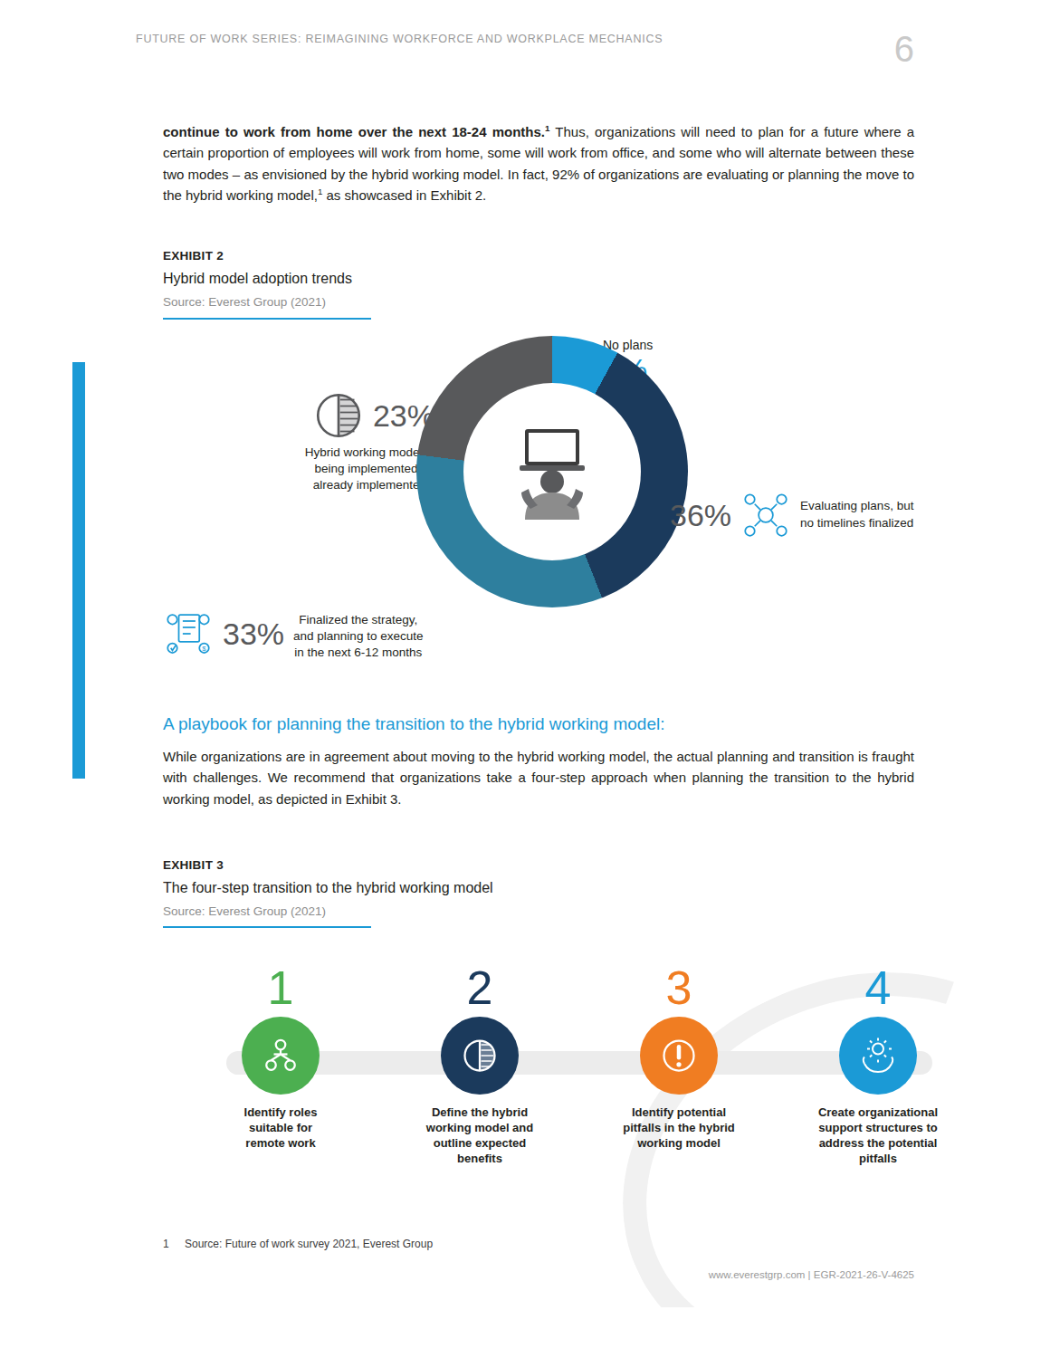Future of Work Series: Reimagining Workforce and Workplace Mechanics
6
continue to work from home over the next 18-24 months.1 Thus, organizations will need to plan for a future where a certain proportion of employees will work from home, some will work from office, and some who will alternate between these two modes – as envisioned by the hybrid working model. In fact, 92% of organizations are evaluating or planning the move to the hybrid working model,1 as showcased in Exhibit 2.
EXHIBIT 2
Hybrid model adoption trends
Source: Everest Group (2021)
?
No plans
8%
23%
Hybrid working model is
being implemented /
already implemented
36%
Evaluating plans, but
no timelines finalized
$
33%
Finalized the strategy,
and planning to execute
in the next 6-12 months
A playbook for planning the transition to the hybrid working model:
While organizations are in agreement about moving to the hybrid working model, the actual planning and transition is fraught with challenges. We recommend that organizations take a four-step approach when planning the transition to the hybrid working model, as depicted in Exhibit 3.
EXHIBIT 3
The four-step transition to the hybrid working model
Source: Everest Group (2021)
1
Identify roles
suitable for
remote work
2
Define the hybrid
working model and
outline expected
benefits
3
Identify potential
pitfalls in the hybrid
working model
4
Create organizational
support structures to
address the potential
pitfalls
1 Source: Future of work survey 2021, Everest Group
www.everestgrp.com | EGR-2021-26-V-4625